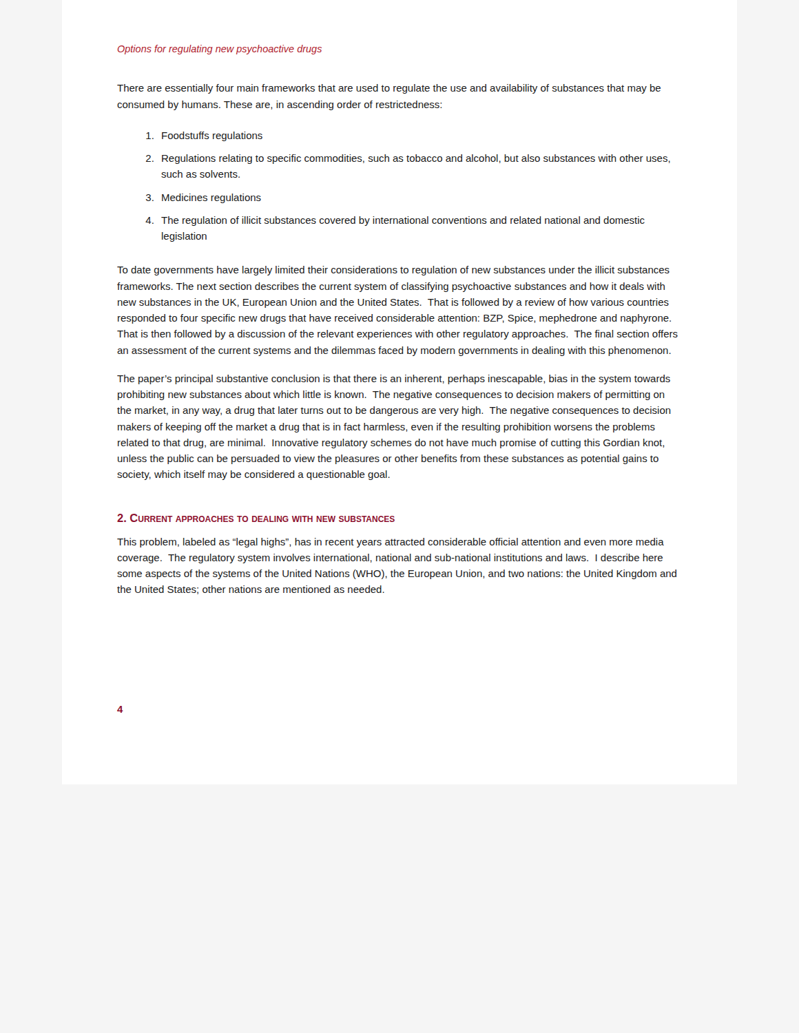Options for regulating new psychoactive drugs
There are essentially four main frameworks that are used to regulate the use and availability of substances that may be consumed by humans. These are, in ascending order of restrictedness:
Foodstuffs regulations
Regulations relating to specific commodities, such as tobacco and alcohol, but also substances with other uses, such as solvents.
Medicines regulations
The regulation of illicit substances covered by international conventions and related national and domestic legislation
To date governments have largely limited their considerations to regulation of new substances under the illicit substances frameworks. The next section describes the current system of classifying psychoactive substances and how it deals with new substances in the UK, European Union and the United States. That is followed by a review of how various countries responded to four specific new drugs that have received considerable attention: BZP, Spice, mephedrone and naphyrone. That is then followed by a discussion of the relevant experiences with other regulatory approaches. The final section offers an assessment of the current systems and the dilemmas faced by modern governments in dealing with this phenomenon.
The paper’s principal substantive conclusion is that there is an inherent, perhaps inescapable, bias in the system towards prohibiting new substances about which little is known. The negative consequences to decision makers of permitting on the market, in any way, a drug that later turns out to be dangerous are very high. The negative consequences to decision makers of keeping off the market a drug that is in fact harmless, even if the resulting prohibition worsens the problems related to that drug, are minimal. Innovative regulatory schemes do not have much promise of cutting this Gordian knot, unless the public can be persuaded to view the pleasures or other benefits from these substances as potential gains to society, which itself may be considered a questionable goal.
2. Current approaches to dealing with new substances
This problem, labeled as “legal highs”, has in recent years attracted considerable official attention and even more media coverage. The regulatory system involves international, national and sub-national institutions and laws. I describe here some aspects of the systems of the United Nations (WHO), the European Union, and two nations: the United Kingdom and the United States; other nations are mentioned as needed.
4